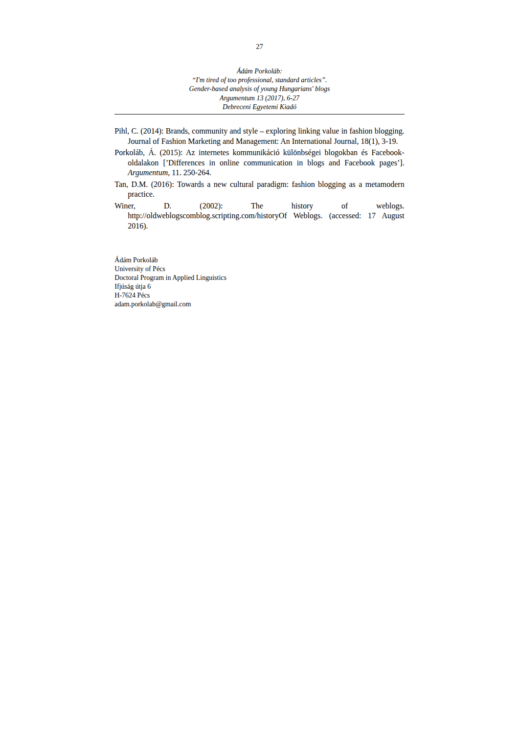27
Ádám Porkoláb:
“I'm tired of too professional, standard articles”.
Gender-based analysis of young Hungarians' blogs
Argumentum 13 (2017), 6-27
Debreceni Egyetemi Kiadó
Pihl, C. (2014): Brands, community and style – exploring linking value in fashion blogging. Journal of Fashion Marketing and Management: An International Journal, 18(1), 3-19.
Porkoláb, Á. (2015): Az internetes kommunikáció különbségei blogokban és Facebook-oldalakon [’Differences in online communication in blogs and Facebook pages’]. Argumentum, 11. 250-264.
Tan, D.M. (2016): Towards a new cultural paradigm: fashion blogging as a metamodern practice.
Winer, D. (2002): The history of weblogs. http://oldweblogscomblog.scripting.com/historyOf Weblogs. (accessed: 17 August 2016).
Ádám Porkoláb
University of Pécs
Doctoral Program in Applied Linguistics
Ifjúság útja 6
H-7624 Pécs
adam.porkolab@gmail.com